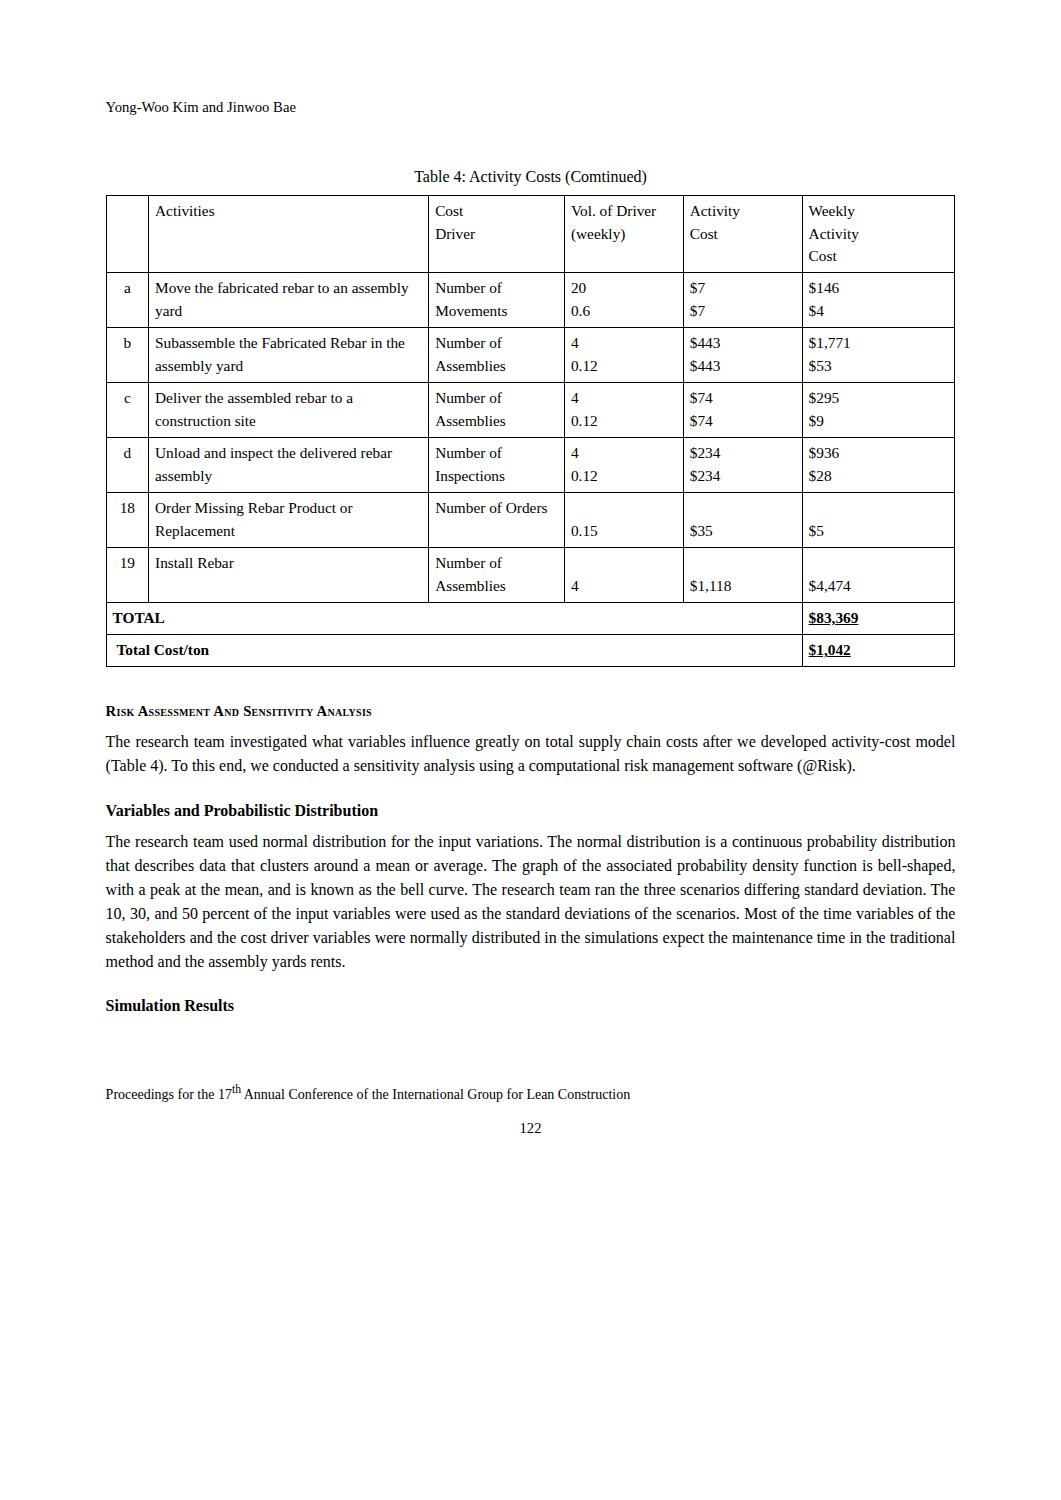Yong-Woo Kim and Jinwoo Bae
Table 4: Activity Costs (Comtinued)
| | Activities | Cost Driver | Vol. of Driver (weekly) | Activity Cost | Weekly Activity Cost |
| --- | --- | --- | --- | --- | --- |
| a | Move the fabricated rebar to an assembly yard | Number of Movements | 20 0.6 | $7 $7 | $146 $4 |
| b | Subassemble the Fabricated Rebar in the assembly yard | Number of Assemblies | 4 0.12 | $443 $443 | $1,771 $53 |
| c | Deliver the assembled rebar to a construction site | Number of Assemblies | 4 0.12 | $74 $74 | $295 $9 |
| d | Unload and inspect the delivered rebar assembly | Number of Inspections | 4 0.12 | $234 $234 | $936 $28 |
| 18 | Order Missing Rebar Product or Replacement | Number of Orders | 0.15 | $35 | $5 |
| 19 | Install Rebar | Number of Assemblies | 4 | $1,118 | $4,474 |
| TOTAL | $83,369 |
| Total Cost/ton | $1,042 |
Risk Assessment And Sensitivity Analysis
The research team investigated what variables influence greatly on total supply chain costs after we developed activity-cost model (Table 4). To this end, we conducted a sensitivity analysis using a computational risk management software (@Risk).
Variables and Probabilistic Distribution
The research team used normal distribution for the input variations. The normal distribution is a continuous probability distribution that describes data that clusters around a mean or average. The graph of the associated probability density function is bell-shaped, with a peak at the mean, and is known as the bell curve. The research team ran the three scenarios differing standard deviation. The 10, 30, and 50 percent of the input variables were used as the standard deviations of the scenarios. Most of the time variables of the stakeholders and the cost driver variables were normally distributed in the simulations expect the maintenance time in the traditional method and the assembly yards rents.
Simulation Results
Proceedings for the 17th Annual Conference of the International Group for Lean Construction
122